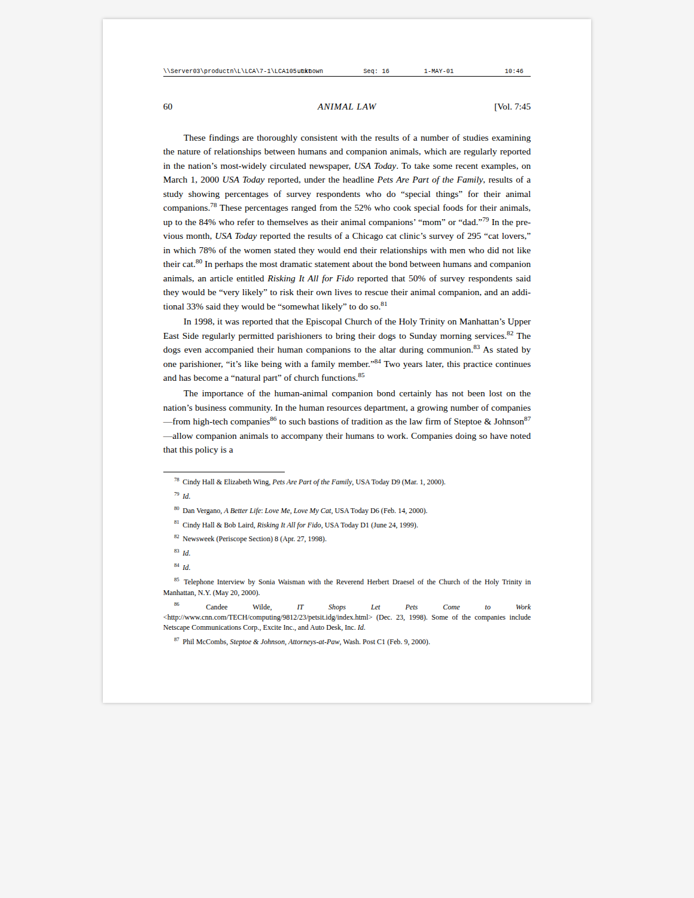\\Server03\productn\L\LCA\7-1\LCA105.txt unknown Seq: 161-MAY-0110:46
60 ANIMAL LAW [Vol. 7:45
These findings are thoroughly consistent with the results of a number of studies examining the nature of relationships between humans and companion animals, which are regularly reported in the nation’s most-widely circulated newspaper, USA Today. To take some recent examples, on March 1, 2000 USA Today reported, under the headline Pets Are Part of the Family, results of a study showing percentages of survey respondents who do “special things” for their animal companions.78 These percentages ranged from the 52% who cook special foods for their animals, up to the 84% who refer to themselves as their animal companions’ “mom” or “dad.”79 In the previous month, USA Today reported the results of a Chicago cat clinic’s survey of 295 “cat lovers,” in which 78% of the women stated they would end their relationships with men who did not like their cat.80 In perhaps the most dramatic statement about the bond between humans and companion animals, an article entitled Risking It All for Fido reported that 50% of survey respondents said they would be “very likely” to risk their own lives to rescue their animal companion, and an additional 33% said they would be “somewhat likely” to do so.81
In 1998, it was reported that the Episcopal Church of the Holy Trinity on Manhattan’s Upper East Side regularly permitted parishioners to bring their dogs to Sunday morning services.82 The dogs even accompanied their human companions to the altar during communion.83 As stated by one parishioner, “it’s like being with a family member.”84 Two years later, this practice continues and has become a “natural part” of church functions.85
The importance of the human-animal companion bond certainly has not been lost on the nation’s business community. In the human resources department, a growing number of companies—from high-tech companies86 to such bastions of tradition as the law firm of Steptoe & Johnson87—allow companion animals to accompany their humans to work. Companies doing so have noted that this policy is a
78 Cindy Hall & Elizabeth Wing, Pets Are Part of the Family, USA Today D9 (Mar. 1, 2000).
79 Id.
80 Dan Vergano, A Better Life: Love Me, Love My Cat, USA Today D6 (Feb. 14, 2000).
81 Cindy Hall & Bob Laird, Risking It All for Fido, USA Today D1 (June 24, 1999).
82 Newsweek (Periscope Section) 8 (Apr. 27, 1998).
83 Id.
84 Id.
85 Telephone Interview by Sonia Waisman with the Reverend Herbert Draesel of the Church of the Holy Trinity in Manhattan, N.Y. (May 20, 2000).
86 Candee Wilde, IT Shops Let Pets Come to Work <http://www.cnn.com/TECH/computing/9812/23/petsit.idg/index.html> (Dec. 23, 1998). Some of the companies include Netscape Communications Corp., Excite Inc., and Auto Desk, Inc. Id.
87 Phil McCombs, Steptoe & Johnson, Attorneys-at-Paw, Wash. Post C1 (Feb. 9, 2000).